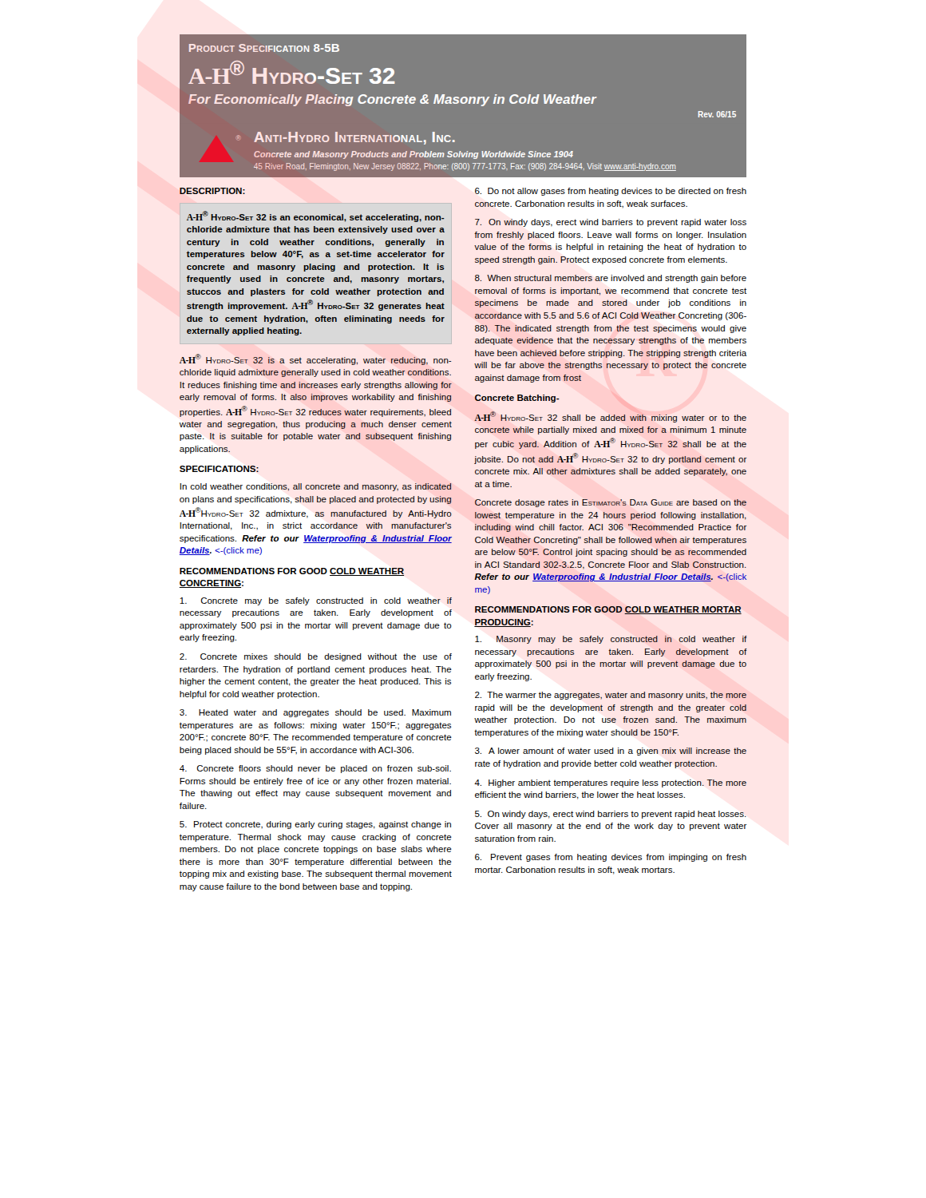R
Product Specification 8-5B
A-H® Hydro-Set 32
For Economically Placing Concrete & Masonry in Cold Weather
Rev. 06/15
®
Anti-Hydro International, Inc.
Concrete and Masonry Products and Problem Solving Worldwide Since 1904
45 River Road, Flemington, New Jersey 08822, Phone: (800) 777-1773, Fax: (908) 284-9464, Visit www.anti-hydro.com
Description:
A-H® Hydro-Set 32 is an economical, set accelerating, non-chloride admixture that has been extensively used over a century in cold weather conditions, generally in temperatures below 40°F, as a set-time accelerator for concrete and masonry placing and protection. It is frequently used in concrete and, masonry mortars, stuccos and plasters for cold weather protection and strength improvement. A-H® Hydro-Set 32 generates heat due to cement hydration, often eliminating needs for externally applied heating.
A-H® Hydro-Set 32 is a set accelerating, water reducing, non-chloride liquid admixture generally used in cold weather conditions. It reduces finishing time and increases early strengths allowing for early removal of forms. It also improves workability and finishing properties. A-H® Hydro-Set 32 reduces water requirements, bleed water and segregation, thus producing a much denser cement paste. It is suitable for potable water and subsequent finishing applications.
Specifications:
In cold weather conditions, all concrete and masonry, as indicated on plans and specifications, shall be placed and protected by using A-H®Hydro-Set 32 admixture, as manufactured by Anti-Hydro International, Inc., in strict accordance with manufacturer's specifications. Refer to our Waterproofing & Industrial Floor Details. <-(click me)
Recommendations for good cold weather concreting:
1. Concrete may be safely constructed in cold weather if necessary precautions are taken. Early development of approximately 500 psi in the mortar will prevent damage due to early freezing.
2. Concrete mixes should be designed without the use of retarders. The hydration of portland cement produces heat. The higher the cement content, the greater the heat produced. This is helpful for cold weather protection.
3. Heated water and aggregates should be used. Maximum temperatures are as follows: mixing water 150°F.; aggregates 200°F.; concrete 80°F. The recommended temperature of concrete being placed should be 55°F, in accordance with ACI-306.
4. Concrete floors should never be placed on frozen sub-soil. Forms should be entirely free of ice or any other frozen material. The thawing out effect may cause subsequent movement and failure.
5. Protect concrete, during early curing stages, against change in temperature. Thermal shock may cause cracking of concrete members. Do not place concrete toppings on base slabs where there is more than 30°F temperature differential between the topping mix and existing base. The subsequent thermal movement may cause failure to the bond between base and topping.
6. Do not allow gases from heating devices to be directed on fresh concrete. Carbonation results in soft, weak surfaces.
7. On windy days, erect wind barriers to prevent rapid water loss from freshly placed floors. Leave wall forms on longer. Insulation value of the forms is helpful in retaining the heat of hydration to speed strength gain. Protect exposed concrete from elements.
8. When structural members are involved and strength gain before removal of forms is important, we recommend that concrete test specimens be made and stored under job conditions in accordance with 5.5 and 5.6 of ACI Cold Weather Concreting (306-88). The indicated strength from the test specimens would give adequate evidence that the necessary strengths of the members have been achieved before stripping. The stripping strength criteria will be far above the strengths necessary to protect the concrete against damage from frost
Concrete Batching-
A-H® Hydro-Set 32 shall be added with mixing water or to the concrete while partially mixed and mixed for a minimum 1 minute per cubic yard. Addition of A-H® Hydro-Set 32 shall be at the jobsite. Do not add A-H® Hydro-Set 32 to dry portland cement or concrete mix. All other admixtures shall be added separately, one at a time.
Concrete dosage rates in Estimator's Data Guide are based on the lowest temperature in the 24 hours period following installation, including wind chill factor. ACI 306 "Recommended Practice for Cold Weather Concreting" shall be followed when air temperatures are below 50°F. Control joint spacing should be as recommended in ACI Standard 302-3.2.5, Concrete Floor and Slab Construction. Refer to our Waterproofing & Industrial Floor Details. <-(click me)
Recommendations for good cold weather mortar producing:
1. Masonry may be safely constructed in cold weather if necessary precautions are taken. Early development of approximately 500 psi in the mortar will prevent damage due to early freezing.
2. The warmer the aggregates, water and masonry units, the more rapid will be the development of strength and the greater cold weather protection. Do not use frozen sand. The maximum temperatures of the mixing water should be 150°F.
3. A lower amount of water used in a given mix will increase the rate of hydration and provide better cold weather protection.
4. Higher ambient temperatures require less protection. The more efficient the wind barriers, the lower the heat losses.
5. On windy days, erect wind barriers to prevent rapid heat losses. Cover all masonry at the end of the work day to prevent water saturation from rain.
6. Prevent gases from heating devices from impinging on fresh mortar. Carbonation results in soft, weak mortars.